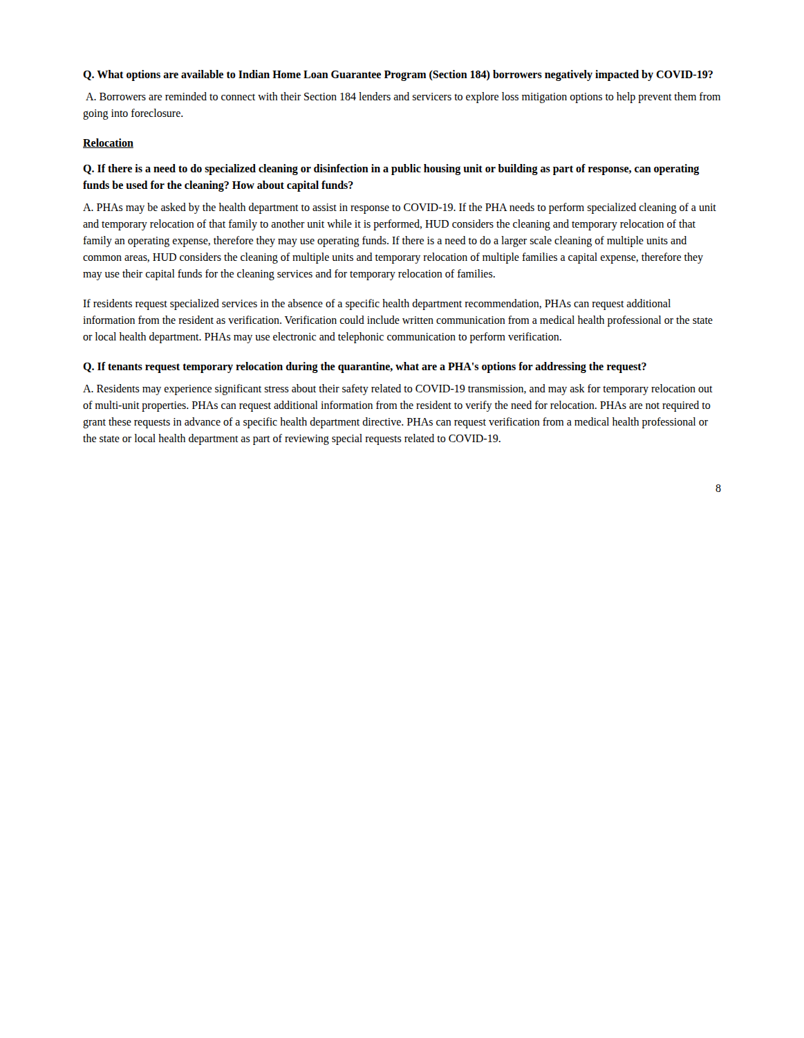Q. What options are available to Indian Home Loan Guarantee Program (Section 184) borrowers negatively impacted by COVID-19?
A. Borrowers are reminded to connect with their Section 184 lenders and servicers to explore loss mitigation options to help prevent them from going into foreclosure.
Relocation
Q. If there is a need to do specialized cleaning or disinfection in a public housing unit or building as part of response, can operating funds be used for the cleaning? How about capital funds?
A. PHAs may be asked by the health department to assist in response to COVID-19. If the PHA needs to perform specialized cleaning of a unit and temporary relocation of that family to another unit while it is performed, HUD considers the cleaning and temporary relocation of that family an operating expense, therefore they may use operating funds. If there is a need to do a larger scale cleaning of multiple units and common areas, HUD considers the cleaning of multiple units and temporary relocation of multiple families a capital expense, therefore they may use their capital funds for the cleaning services and for temporary relocation of families.
If residents request specialized services in the absence of a specific health department recommendation, PHAs can request additional information from the resident as verification. Verification could include written communication from a medical health professional or the state or local health department. PHAs may use electronic and telephonic communication to perform verification.
Q. If tenants request temporary relocation during the quarantine, what are a PHA's options for addressing the request?
A. Residents may experience significant stress about their safety related to COVID-19 transmission, and may ask for temporary relocation out of multi-unit properties. PHAs can request additional information from the resident to verify the need for relocation. PHAs are not required to grant these requests in advance of a specific health department directive. PHAs can request verification from a medical health professional or the state or local health department as part of reviewing special requests related to COVID-19.
8